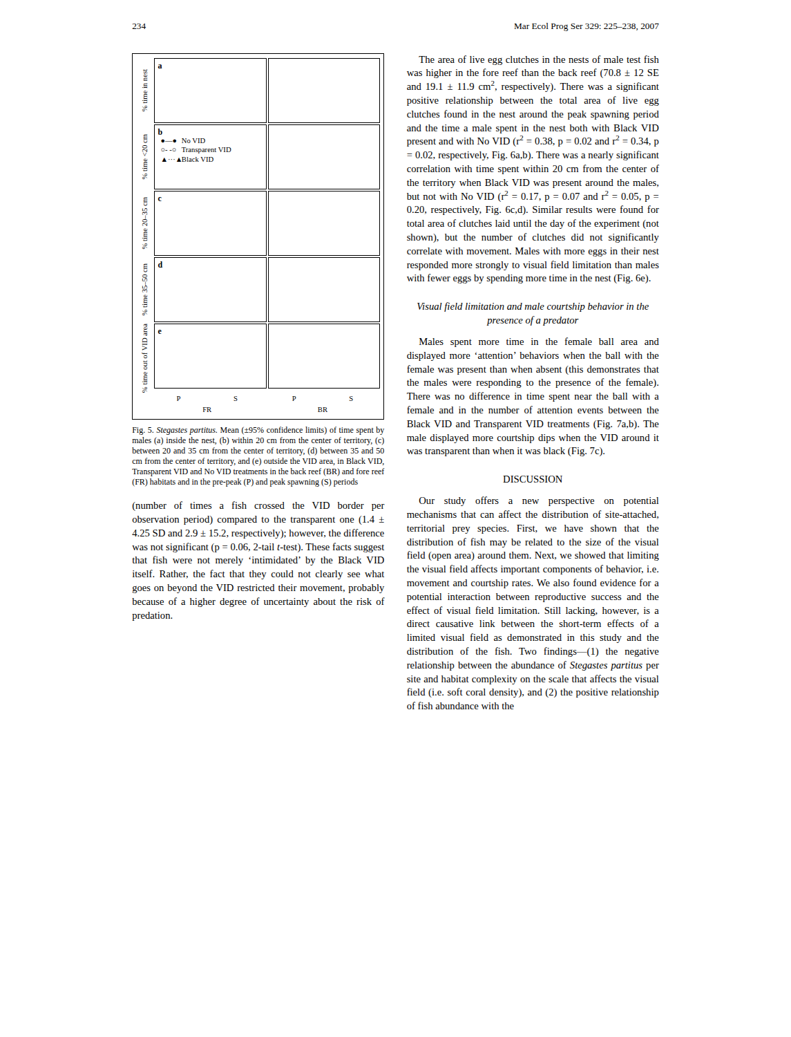234 Mar Ecol Prog Ser 329: 225–238, 2007
% time in nest
a
% time <20 cm
b
●—● No VID
○- -○ Transparent VID
▲···▲ Black VID
% time 20–35 cm
c
% time 35–50 cm
d
% time out of VID area
e
PS
PS
FR
BR
Fig. 5. Stegastes partitus. Mean (±95% confidence limits) of time spent by males (a) inside the nest, (b) within 20 cm from the center of territory, (c) between 20 and 35 cm from the center of territory, (d) between 35 and 50 cm from the center of territory, and (e) outside the VID area, in Black VID, Transparent VID and No VID treatments in the back reef (BR) and fore reef (FR) habitats and in the pre-peak (P) and peak spawning (S) periods
(number of times a fish crossed the VID border per observation period) compared to the transparent one (1.4 ± 4.25 SD and 2.9 ± 15.2, respectively); however, the difference was not significant (p = 0.06, 2-tail t-test). These facts suggest that fish were not merely ‘intimidated’ by the Black VID itself. Rather, the fact that they could not clearly see what goes on beyond the VID restricted their movement, probably because of a higher degree of uncertainty about the risk of predation.
The area of live egg clutches in the nests of male test fish was higher in the fore reef than the back reef (70.8 ± 12 SE and 19.1 ± 11.9 cm2, respectively). There was a significant positive relationship between the total area of live egg clutches found in the nest around the peak spawning period and the time a male spent in the nest both with Black VID present and with No VID (r2 = 0.38, p = 0.02 and r2 = 0.34, p = 0.02, respectively, Fig. 6a,b). There was a nearly significant correlation with time spent within 20 cm from the center of the territory when Black VID was present around the males, but not with No VID (r2 = 0.17, p = 0.07 and r2 = 0.05, p = 0.20, respectively, Fig. 6c,d). Similar results were found for total area of clutches laid until the day of the experiment (not shown), but the number of clutches did not significantly correlate with movement. Males with more eggs in their nest responded more strongly to visual field limitation than males with fewer eggs by spending more time in the nest (Fig. 6e).
Visual field limitation and male courtship behavior in the presence of a predator
Males spent more time in the female ball area and displayed more ‘attention’ behaviors when the ball with the female was present than when absent (this demonstrates that the males were responding to the presence of the female). There was no difference in time spent near the ball with a female and in the number of attention events between the Black VID and Transparent VID treatments (Fig. 7a,b). The male displayed more courtship dips when the VID around it was transparent than when it was black (Fig. 7c).
DISCUSSION
Our study offers a new perspective on potential mechanisms that can affect the distribution of site-attached, territorial prey species. First, we have shown that the distribution of fish may be related to the size of the visual field (open area) around them. Next, we showed that limiting the visual field affects important components of behavior, i.e. movement and courtship rates. We also found evidence for a potential interaction between reproductive success and the effect of visual field limitation. Still lacking, however, is a direct causative link between the short-term effects of a limited visual field as demonstrated in this study and the distribution of the fish. Two findings—(1) the negative relationship between the abundance of Stegastes partitus per site and habitat complexity on the scale that affects the visual field (i.e. soft coral density), and (2) the positive relationship of fish abundance with the